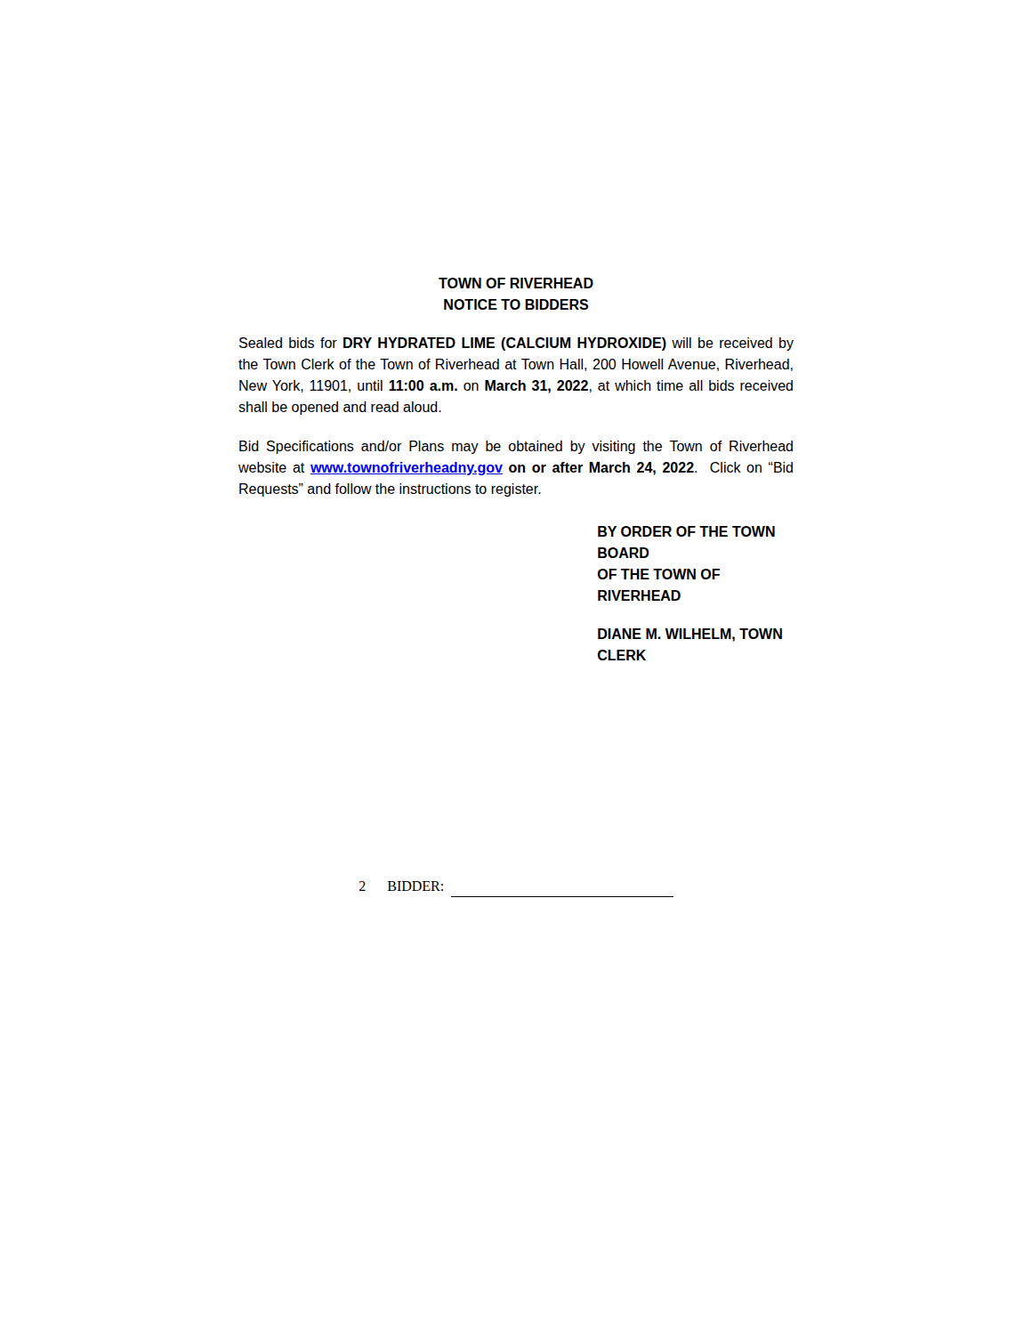TOWN OF RIVERHEAD
NOTICE TO BIDDERS
Sealed bids for DRY HYDRATED LIME (CALCIUM HYDROXIDE) will be received by the Town Clerk of the Town of Riverhead at Town Hall, 200 Howell Avenue, Riverhead, New York, 11901, until 11:00 a.m. on March 31, 2022, at which time all bids received shall be opened and read aloud.
Bid Specifications and/or Plans may be obtained by visiting the Town of Riverhead website at www.townofriverheadny.gov on or after March 24, 2022. Click on “Bid Requests” and follow the instructions to register.
BY ORDER OF THE TOWN BOARD
OF THE TOWN OF RIVERHEAD
DIANE M. WILHELM, TOWN CLERK
2 BIDDER: